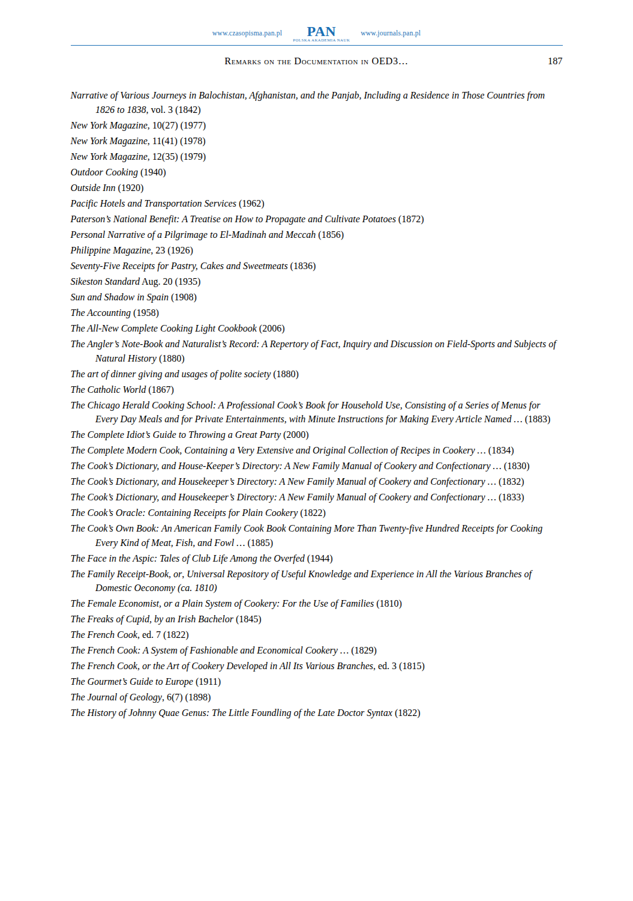www.czasopisma.pan.pl PANPOLSKA AKADEMIA NAUK www.journals.pan.pl
Remarks on the Documentation in OED3… 187
Narrative of Various Journeys in Balochistan, Afghanistan, and the Panjab, Including a Residence in Those Countries from 1826 to 1838, vol. 3 (1842)
New York Magazine, 10(27) (1977)
New York Magazine, 11(41) (1978)
New York Magazine, 12(35) (1979)
Outdoor Cooking (1940)
Outside Inn (1920)
Pacific Hotels and Transportation Services (1962)
Paterson’s National Benefit: A Treatise on How to Propagate and Cultivate Potatoes (1872)
Personal Narrative of a Pilgrimage to El-Madinah and Meccah (1856)
Philippine Magazine, 23 (1926)
Seventy-Five Receipts for Pastry, Cakes and Sweetmeats (1836)
Sikeston Standard Aug. 20 (1935)
Sun and Shadow in Spain (1908)
The Accounting (1958)
The All-New Complete Cooking Light Cookbook (2006)
The Angler’s Note-Book and Naturalist’s Record: A Repertory of Fact, Inquiry and Discussion on Field-Sports and Subjects of Natural History (1880)
The art of dinner giving and usages of polite society (1880)
The Catholic World (1867)
The Chicago Herald Cooking School: A Professional Cook’s Book for Household Use, Consisting of a Series of Menus for Every Day Meals and for Private Entertainments, with Minute Instructions for Making Every Article Named … (1883)
The Complete Idiot’s Guide to Throwing a Great Party (2000)
The Complete Modern Cook, Containing a Very Extensive and Original Collection of Recipes in Cookery … (1834)
The Cook’s Dictionary, and House-Keeper’s Directory: A New Family Manual of Cookery and Confectionary … (1830)
The Cook’s Dictionary, and Housekeeper’s Directory: A New Family Manual of Cookery and Confectionary … (1832)
The Cook’s Dictionary, and Housekeeper’s Directory: A New Family Manual of Cookery and Confectionary … (1833)
The Cook’s Oracle: Containing Receipts for Plain Cookery (1822)
The Cook’s Own Book: An American Family Cook Book Containing More Than Twenty-five Hundred Receipts for Cooking Every Kind of Meat, Fish, and Fowl … (1885)
The Face in the Aspic: Tales of Club Life Among the Overfed (1944)
The Family Receipt-Book, or, Universal Repository of Useful Knowledge and Experience in All the Various Branches of Domestic Oeconomy (ca. 1810)
The Female Economist, or a Plain System of Cookery: For the Use of Families (1810)
The Freaks of Cupid, by an Irish Bachelor (1845)
The French Cook, ed. 7 (1822)
The French Cook: A System of Fashionable and Economical Cookery … (1829)
The French Cook, or the Art of Cookery Developed in All Its Various Branches, ed. 3 (1815)
The Gourmet’s Guide to Europe (1911)
The Journal of Geology, 6(7) (1898)
The History of Johnny Quae Genus: The Little Foundling of the Late Doctor Syntax (1822)